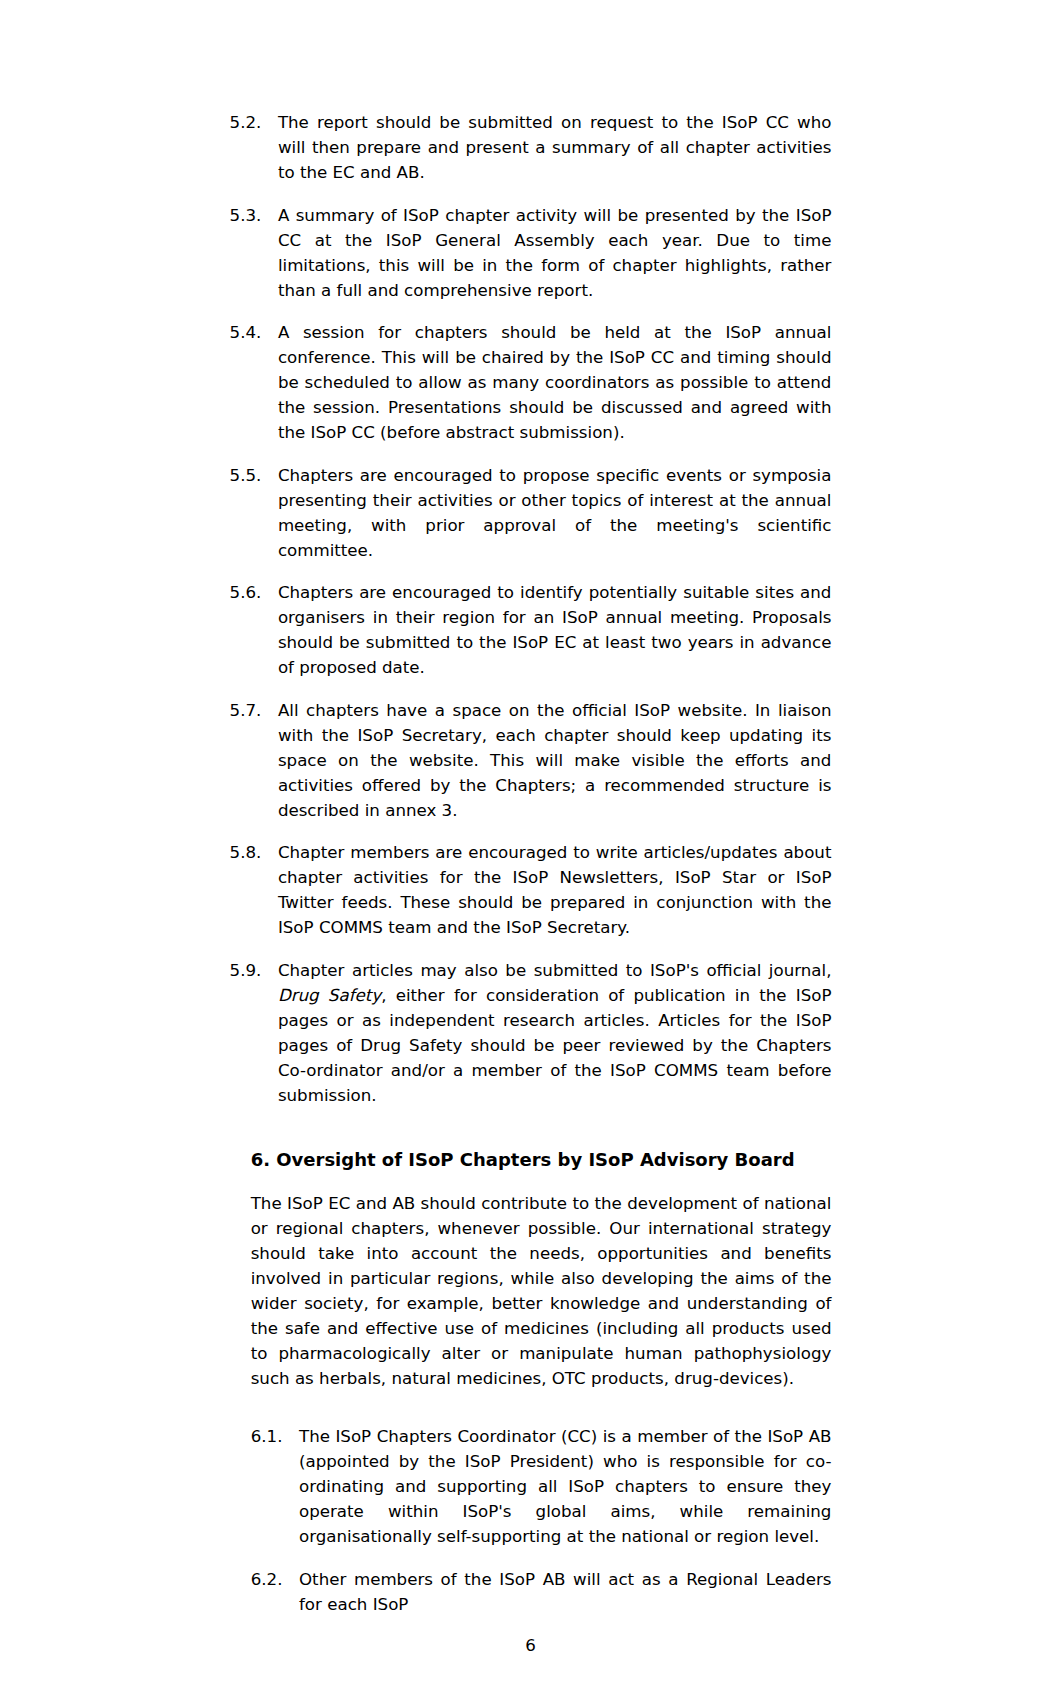5.2. The report should be submitted on request to the ISoP CC who will then prepare and present a summary of all chapter activities to the EC and AB.
5.3. A summary of ISoP chapter activity will be presented by the ISoP CC at the ISoP General Assembly each year. Due to time limitations, this will be in the form of chapter highlights, rather than a full and comprehensive report.
5.4. A session for chapters should be held at the ISoP annual conference. This will be chaired by the ISoP CC and timing should be scheduled to allow as many coordinators as possible to attend the session. Presentations should be discussed and agreed with the ISoP CC (before abstract submission).
5.5. Chapters are encouraged to propose specific events or symposia presenting their activities or other topics of interest at the annual meeting, with prior approval of the meeting's scientific committee.
5.6. Chapters are encouraged to identify potentially suitable sites and organisers in their region for an ISoP annual meeting. Proposals should be submitted to the ISoP EC at least two years in advance of proposed date.
5.7. All chapters have a space on the official ISoP website. In liaison with the ISoP Secretary, each chapter should keep updating its space on the website. This will make visible the efforts and activities offered by the Chapters; a recommended structure is described in annex 3.
5.8. Chapter members are encouraged to write articles/updates about chapter activities for the ISoP Newsletters, ISoP Star or ISoP Twitter feeds. These should be prepared in conjunction with the ISoP COMMS team and the ISoP Secretary.
5.9. Chapter articles may also be submitted to ISoP's official journal, Drug Safety, either for consideration of publication in the ISoP pages or as independent research articles. Articles for the ISoP pages of Drug Safety should be peer reviewed by the Chapters Co-ordinator and/or a member of the ISoP COMMS team before submission.
6. Oversight of ISoP Chapters by ISoP Advisory Board
The ISoP EC and AB should contribute to the development of national or regional chapters, whenever possible. Our international strategy should take into account the needs, opportunities and benefits involved in particular regions, while also developing the aims of the wider society, for example, better knowledge and understanding of the safe and effective use of medicines (including all products used to pharmacologically alter or manipulate human pathophysiology such as herbals, natural medicines, OTC products, drug-devices).
6.1. The ISoP Chapters Coordinator (CC) is a member of the ISoP AB (appointed by the ISoP President) who is responsible for co-ordinating and supporting all ISoP chapters to ensure they operate within ISoP's global aims, while remaining organisationally self-supporting at the national or region level.
6.2. Other members of the ISoP AB will act as a Regional Leaders for each ISoP
6